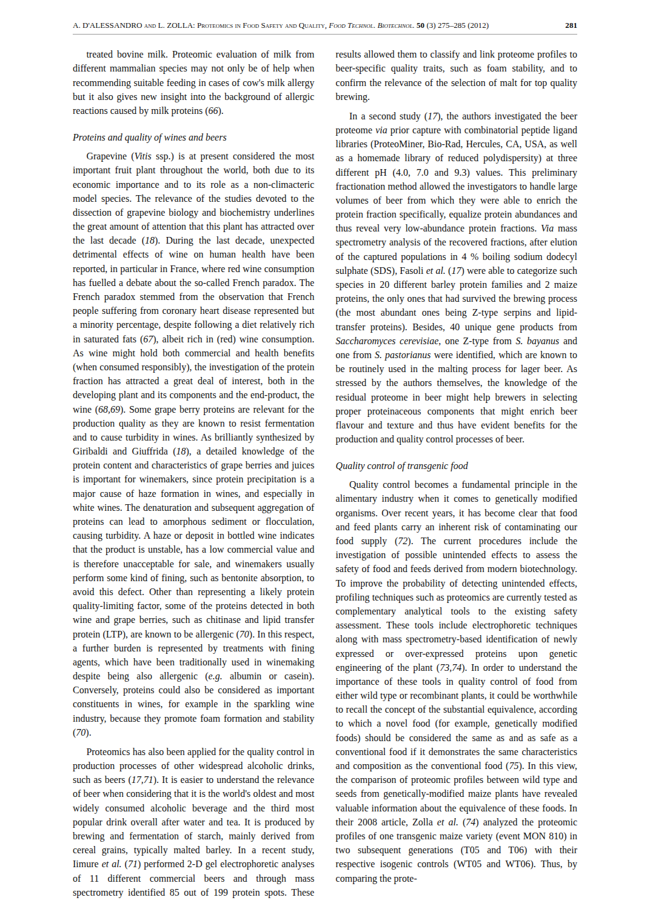A. D'ALESSANDRO and L. ZOLLA: Proteomics in Food Safety and Quality, Food Technol. Biotechnol. 50 (3) 275–285 (2012) 281
treated bovine milk. Proteomic evaluation of milk from different mammalian species may not only be of help when recommending suitable feeding in cases of cow's milk allergy but it also gives new insight into the background of allergic reactions caused by milk proteins (66).
Proteins and quality of wines and beers
Grapevine (Vitis ssp.) is at present considered the most important fruit plant throughout the world, both due to its economic importance and to its role as a non-climacteric model species. The relevance of the studies devoted to the dissection of grapevine biology and biochemistry underlines the great amount of attention that this plant has attracted over the last decade (18). During the last decade, unexpected detrimental effects of wine on human health have been reported, in particular in France, where red wine consumption has fuelled a debate about the so-called French paradox. The French paradox stemmed from the observation that French people suffering from coronary heart disease represented but a minority percentage, despite following a diet relatively rich in saturated fats (67), albeit rich in (red) wine consumption. As wine might hold both commercial and health benefits (when consumed responsibly), the investigation of the protein fraction has attracted a great deal of interest, both in the developing plant and its components and the end-product, the wine (68,69). Some grape berry proteins are relevant for the production quality as they are known to resist fermentation and to cause turbidity in wines. As brilliantly synthesized by Giribaldi and Giuffrida (18), a detailed knowledge of the protein content and characteristics of grape berries and juices is important for winemakers, since protein precipitation is a major cause of haze formation in wines, and especially in white wines. The denaturation and subsequent aggregation of proteins can lead to amorphous sediment or flocculation, causing turbidity. A haze or deposit in bottled wine indicates that the product is unstable, has a low commercial value and is therefore unacceptable for sale, and winemakers usually perform some kind of fining, such as bentonite absorption, to avoid this defect. Other than representing a likely protein quality-limiting factor, some of the proteins detected in both wine and grape berries, such as chitinase and lipid transfer protein (LTP), are known to be allergenic (70). In this respect, a further burden is represented by treatments with fining agents, which have been traditionally used in winemaking despite being also allergenic (e.g. albumin or casein). Conversely, proteins could also be considered as important constituents in wines, for example in the sparkling wine industry, because they promote foam formation and stability (70).
Proteomics has also been applied for the quality control in production processes of other widespread alcoholic drinks, such as beers (17,71). It is easier to understand the relevance of beer when considering that it is the world's oldest and most widely consumed alcoholic beverage and the third most popular drink overall after water and tea. It is produced by brewing and fermentation of starch, mainly derived from cereal grains, typically malted barley. In a recent study, Iimure et al. (71) performed 2-D gel electrophoretic analyses of 11 different commercial beers and through mass spectrometry identified 85 out of 199 protein spots. These results allowed them to classify and link proteome profiles to beer-specific quality traits, such as foam stability, and to confirm the relevance of the selection of malt for top quality brewing.
In a second study (17), the authors investigated the beer proteome via prior capture with combinatorial peptide ligand libraries (ProteoMiner, Bio-Rad, Hercules, CA, USA, as well as a homemade library of reduced polydispersity) at three different pH (4.0, 7.0 and 9.3) values. This preliminary fractionation method allowed the investigators to handle large volumes of beer from which they were able to enrich the protein fraction specifically, equalize protein abundances and thus reveal very low-abundance protein fractions. Via mass spectrometry analysis of the recovered fractions, after elution of the captured populations in 4 % boiling sodium dodecyl sulphate (SDS), Fasoli et al. (17) were able to categorize such species in 20 different barley protein families and 2 maize proteins, the only ones that had survived the brewing process (the most abundant ones being Z-type serpins and lipid-transfer proteins). Besides, 40 unique gene products from Saccharomyces cerevisiae, one Z-type from S. bayanus and one from S. pastorianus were identified, which are known to be routinely used in the malting process for lager beer. As stressed by the authors themselves, the knowledge of the residual proteome in beer might help brewers in selecting proper proteinaceous components that might enrich beer flavour and texture and thus have evident benefits for the production and quality control processes of beer.
Quality control of transgenic food
Quality control becomes a fundamental principle in the alimentary industry when it comes to genetically modified organisms. Over recent years, it has become clear that food and feed plants carry an inherent risk of contaminating our food supply (72). The current procedures include the investigation of possible unintended effects to assess the safety of food and feeds derived from modern biotechnology. To improve the probability of detecting unintended effects, profiling techniques such as proteomics are currently tested as complementary analytical tools to the existing safety assessment. These tools include electrophoretic techniques along with mass spectrometry-based identification of newly expressed or over-expressed proteins upon genetic engineering of the plant (73,74). In order to understand the importance of these tools in quality control of food from either wild type or recombinant plants, it could be worthwhile to recall the concept of the substantial equivalence, according to which a novel food (for example, genetically modified foods) should be considered the same as and as safe as a conventional food if it demonstrates the same characteristics and composition as the conventional food (75). In this view, the comparison of proteomic profiles between wild type and seeds from genetically-modified maize plants have revealed valuable information about the equivalence of these foods. In their 2008 article, Zolla et al. (74) analyzed the proteomic profiles of one transgenic maize variety (event MON 810) in two subsequent generations (T05 and T06) with their respective isogenic controls (WT05 and WT06). Thus, by comparing the prote-